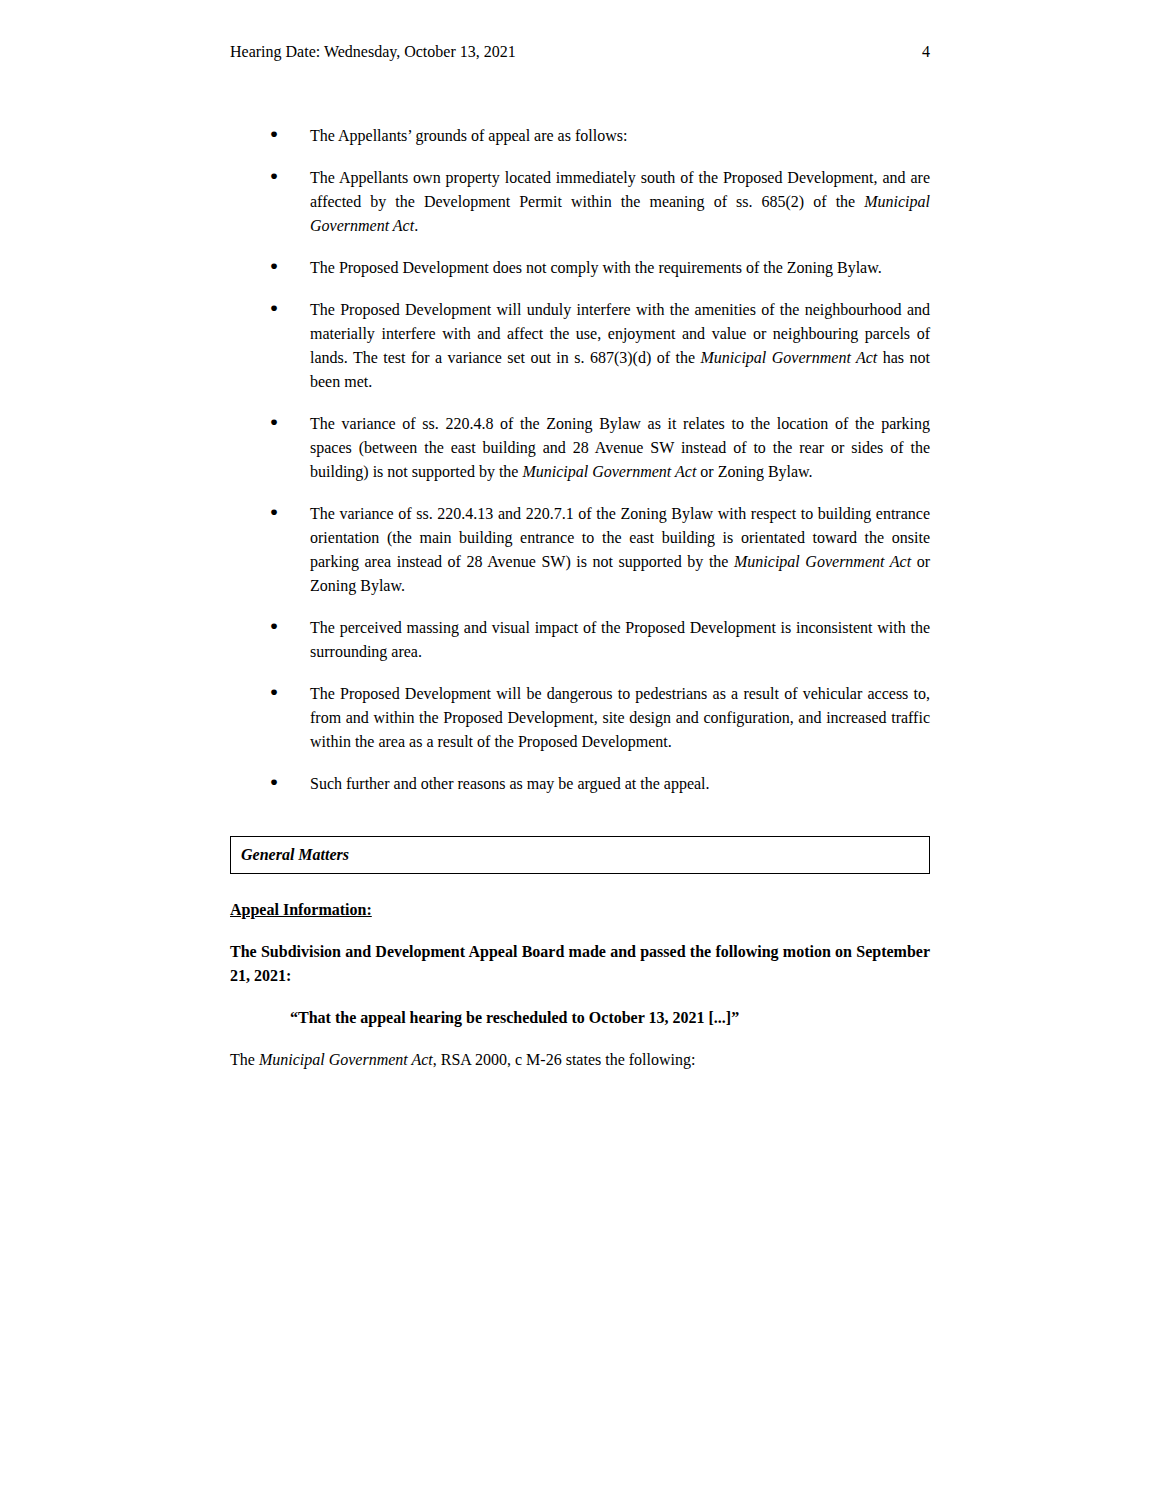Hearing Date: Wednesday, October 13, 2021
4
The Appellants’ grounds of appeal are as follows:
The Appellants own property located immediately south of the Proposed Development, and are affected by the Development Permit within the meaning of ss. 685(2) of the Municipal Government Act.
The Proposed Development does not comply with the requirements of the Zoning Bylaw.
The Proposed Development will unduly interfere with the amenities of the neighbourhood and materially interfere with and affect the use, enjoyment and value or neighbouring parcels of lands. The test for a variance set out in s. 687(3)(d) of the Municipal Government Act has not been met.
The variance of ss. 220.4.8 of the Zoning Bylaw as it relates to the location of the parking spaces (between the east building and 28 Avenue SW instead of to the rear or sides of the building) is not supported by the Municipal Government Act or Zoning Bylaw.
The variance of ss. 220.4.13 and 220.7.1 of the Zoning Bylaw with respect to building entrance orientation (the main building entrance to the east building is orientated toward the onsite parking area instead of 28 Avenue SW) is not supported by the Municipal Government Act or Zoning Bylaw.
The perceived massing and visual impact of the Proposed Development is inconsistent with the surrounding area.
The Proposed Development will be dangerous to pedestrians as a result of vehicular access to, from and within the Proposed Development, site design and configuration, and increased traffic within the area as a result of the Proposed Development.
Such further and other reasons as may be argued at the appeal.
General Matters
Appeal Information:
The Subdivision and Development Appeal Board made and passed the following motion on September 21, 2021:
“That the appeal hearing be rescheduled to October 13, 2021 [...]”
The Municipal Government Act, RSA 2000, c M-26 states the following: